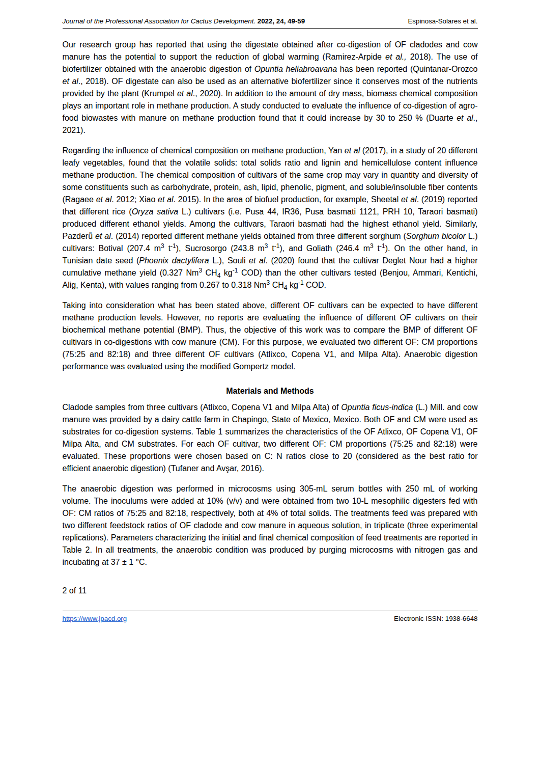Journal of the Professional Association for Cactus Development. 2022, 24, 49-59 Espinosa-Solares et al.
Our research group has reported that using the digestate obtained after co-digestion of OF cladodes and cow manure has the potential to support the reduction of global warming (Ramirez-Arpide et al., 2018). The use of biofertilizer obtained with the anaerobic digestion of Opuntia heliabroavana has been reported (Quintanar-Orozco et al., 2018). OF digestate can also be used as an alternative biofertilizer since it conserves most of the nutrients provided by the plant (Krumpel et al., 2020). In addition to the amount of dry mass, biomass chemical composition plays an important role in methane production. A study conducted to evaluate the influence of co-digestion of agro-food biowastes with manure on methane production found that it could increase by 30 to 250 % (Duarte et al., 2021).
Regarding the influence of chemical composition on methane production, Yan et al (2017), in a study of 20 different leafy vegetables, found that the volatile solids: total solids ratio and lignin and hemicellulose content influence methane production. The chemical composition of cultivars of the same crop may vary in quantity and diversity of some constituents such as carbohydrate, protein, ash, lipid, phenolic, pigment, and soluble/insoluble fiber contents (Ragaee et al. 2012; Xiao et al. 2015). In the area of biofuel production, for example, Sheetal et al. (2019) reported that different rice (Oryza sativa L.) cultivars (i.e. Pusa 44, IR36, Pusa basmati 1121, PRH 10, Taraori basmati) produced different ethanol yields. Among the cultivars, Taraori basmati had the highest ethanol yield. Similarly, Pazderů et al. (2014) reported different methane yields obtained from three different sorghum (Sorghum bicolor L.) cultivars: Botival (207.4 m3 t-1), Sucrosorgo (243.8 m3 t-1), and Goliath (246.4 m3 t-1). On the other hand, in Tunisian date seed (Phoenix dactylifera L.), Souli et al. (2020) found that the cultivar Deglet Nour had a higher cumulative methane yield (0.327 Nm3 CH4 kg-1 COD) than the other cultivars tested (Benjou, Ammari, Kentichi, Alig, Kenta), with values ranging from 0.267 to 0.318 Nm3 CH4 kg-1 COD.
Taking into consideration what has been stated above, different OF cultivars can be expected to have different methane production levels. However, no reports are evaluating the influence of different OF cultivars on their biochemical methane potential (BMP). Thus, the objective of this work was to compare the BMP of different OF cultivars in co-digestions with cow manure (CM). For this purpose, we evaluated two different OF: CM proportions (75:25 and 82:18) and three different OF cultivars (Atlixco, Copena V1, and Milpa Alta). Anaerobic digestion performance was evaluated using the modified Gompertz model.
Materials and Methods
Cladode samples from three cultivars (Atlixco, Copena V1 and Milpa Alta) of Opuntia ficus-indica (L.) Mill. and cow manure was provided by a dairy cattle farm in Chapingo, State of Mexico, Mexico. Both OF and CM were used as substrates for co-digestion systems. Table 1 summarizes the characteristics of the OF Atlixco, OF Copena V1, OF Milpa Alta, and CM substrates. For each OF cultivar, two different OF: CM proportions (75:25 and 82:18) were evaluated. These proportions were chosen based on C: N ratios close to 20 (considered as the best ratio for efficient anaerobic digestion) (Tufaner and Avşar, 2016).
The anaerobic digestion was performed in microcosms using 305-mL serum bottles with 250 mL of working volume. The inoculums were added at 10% (v/v) and were obtained from two 10-L mesophilic digesters fed with OF: CM ratios of 75:25 and 82:18, respectively, both at 4% of total solids. The treatments feed was prepared with two different feedstock ratios of OF cladode and cow manure in aqueous solution, in triplicate (three experimental replications). Parameters characterizing the initial and final chemical composition of feed treatments are reported in Table 2. In all treatments, the anaerobic condition was produced by purging microcosms with nitrogen gas and incubating at 37 ± 1 °C.
2 of 11
https://www.jpacd.org Electronic ISSN: 1938-6648